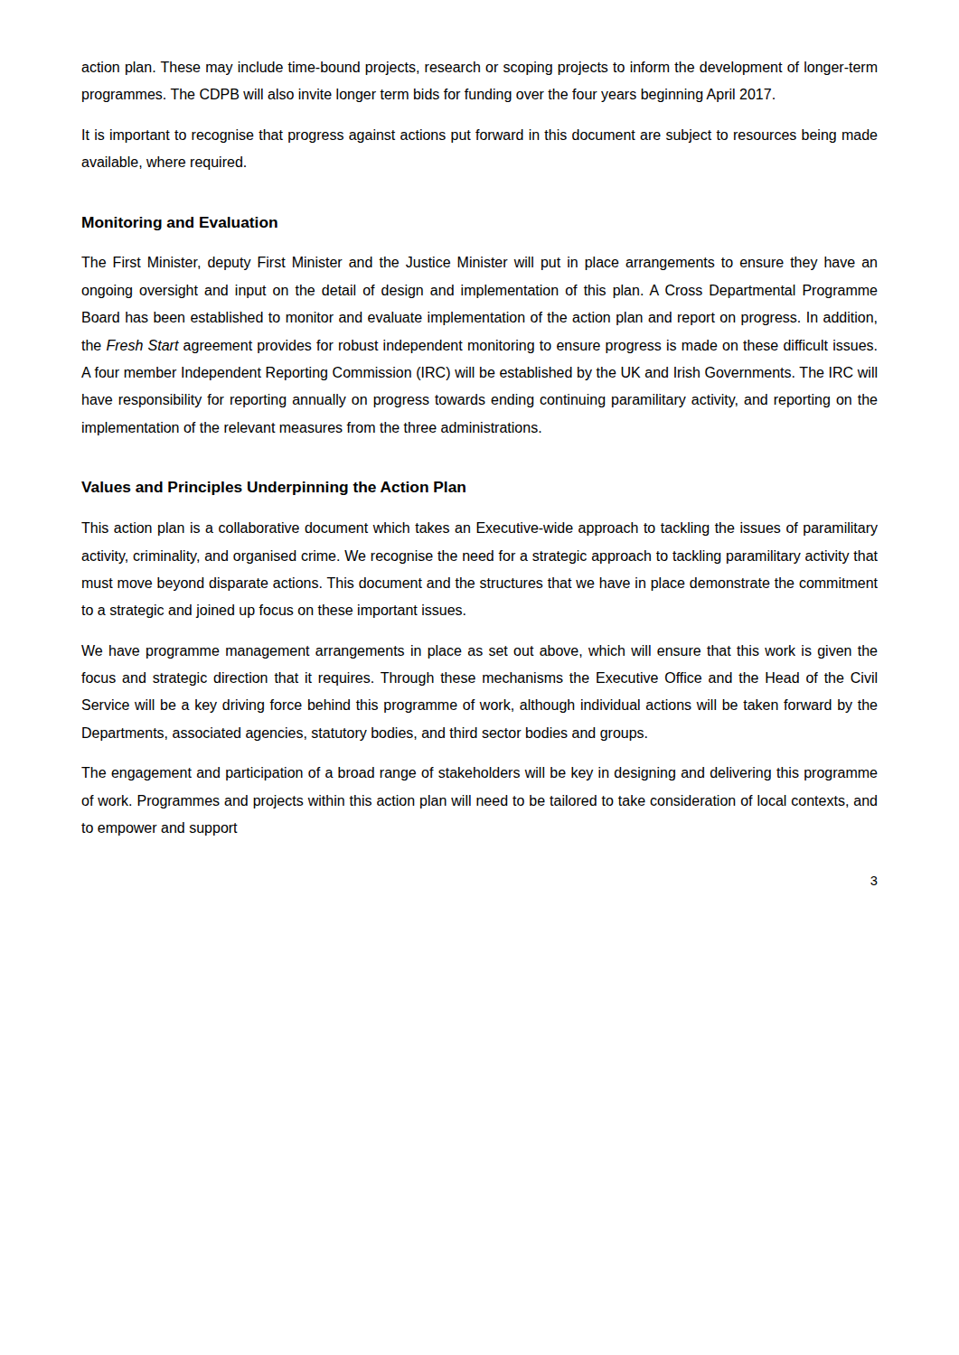action plan. These may include time-bound projects, research or scoping projects to inform the development of longer-term programmes. The CDPB will also invite longer term bids for funding over the four years beginning April 2017.
It is important to recognise that progress against actions put forward in this document are subject to resources being made available, where required.
Monitoring and Evaluation
The First Minister, deputy First Minister and the Justice Minister will put in place arrangements to ensure they have an ongoing oversight and input on the detail of design and implementation of this plan. A Cross Departmental Programme Board has been established to monitor and evaluate implementation of the action plan and report on progress. In addition, the Fresh Start agreement provides for robust independent monitoring to ensure progress is made on these difficult issues. A four member Independent Reporting Commission (IRC) will be established by the UK and Irish Governments. The IRC will have responsibility for reporting annually on progress towards ending continuing paramilitary activity, and reporting on the implementation of the relevant measures from the three administrations.
Values and Principles Underpinning the Action Plan
This action plan is a collaborative document which takes an Executive-wide approach to tackling the issues of paramilitary activity, criminality, and organised crime. We recognise the need for a strategic approach to tackling paramilitary activity that must move beyond disparate actions. This document and the structures that we have in place demonstrate the commitment to a strategic and joined up focus on these important issues.
We have programme management arrangements in place as set out above, which will ensure that this work is given the focus and strategic direction that it requires. Through these mechanisms the Executive Office and the Head of the Civil Service will be a key driving force behind this programme of work, although individual actions will be taken forward by the Departments, associated agencies, statutory bodies, and third sector bodies and groups.
The engagement and participation of a broad range of stakeholders will be key in designing and delivering this programme of work. Programmes and projects within this action plan will need to be tailored to take consideration of local contexts, and to empower and support
3